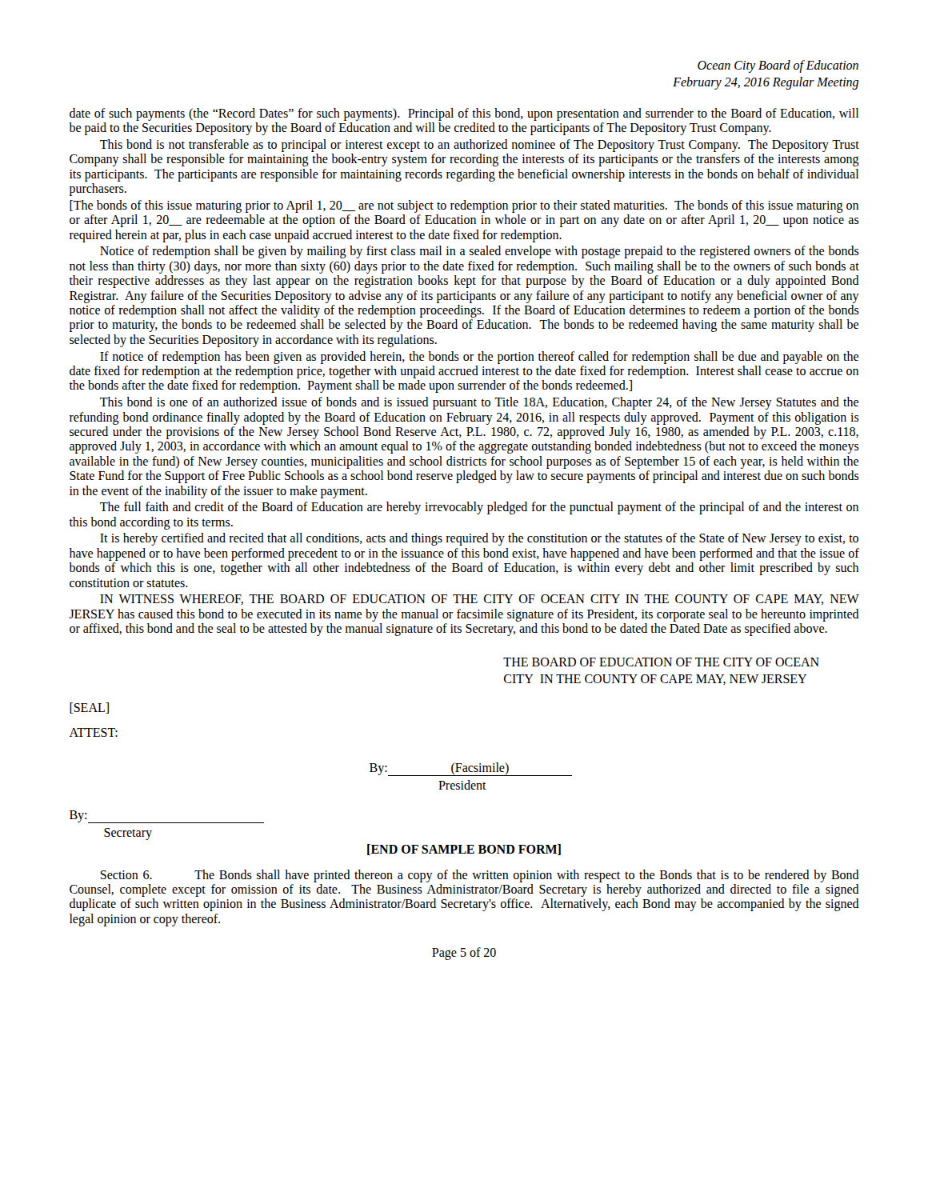Ocean City Board of Education
February 24, 2016 Regular Meeting
date of such payments (the “Record Dates” for such payments). Principal of this bond, upon presentation and surrender to the Board of Education, will be paid to the Securities Depository by the Board of Education and will be credited to the participants of The Depository Trust Company.
This bond is not transferable as to principal or interest except to an authorized nominee of The Depository Trust Company. The Depository Trust Company shall be responsible for maintaining the book-entry system for recording the interests of its participants or the transfers of the interests among its participants. The participants are responsible for maintaining records regarding the beneficial ownership interests in the bonds on behalf of individual purchasers.
[The bonds of this issue maturing prior to April 1, 20__ are not subject to redemption prior to their stated maturities. The bonds of this issue maturing on or after April 1, 20__ are redeemable at the option of the Board of Education in whole or in part on any date on or after April 1, 20__ upon notice as required herein at par, plus in each case unpaid accrued interest to the date fixed for redemption.
Notice of redemption shall be given by mailing by first class mail in a sealed envelope with postage prepaid to the registered owners of the bonds not less than thirty (30) days, nor more than sixty (60) days prior to the date fixed for redemption. Such mailing shall be to the owners of such bonds at their respective addresses as they last appear on the registration books kept for that purpose by the Board of Education or a duly appointed Bond Registrar. Any failure of the Securities Depository to advise any of its participants or any failure of any participant to notify any beneficial owner of any notice of redemption shall not affect the validity of the redemption proceedings. If the Board of Education determines to redeem a portion of the bonds prior to maturity, the bonds to be redeemed shall be selected by the Board of Education. The bonds to be redeemed having the same maturity shall be selected by the Securities Depository in accordance with its regulations.
If notice of redemption has been given as provided herein, the bonds or the portion thereof called for redemption shall be due and payable on the date fixed for redemption at the redemption price, together with unpaid accrued interest to the date fixed for redemption. Interest shall cease to accrue on the bonds after the date fixed for redemption. Payment shall be made upon surrender of the bonds redeemed.]
This bond is one of an authorized issue of bonds and is issued pursuant to Title 18A, Education, Chapter 24, of the New Jersey Statutes and the refunding bond ordinance finally adopted by the Board of Education on February 24, 2016, in all respects duly approved. Payment of this obligation is secured under the provisions of the New Jersey School Bond Reserve Act, P.L. 1980, c. 72, approved July 16, 1980, as amended by P.L. 2003, c.118, approved July 1, 2003, in accordance with which an amount equal to 1% of the aggregate outstanding bonded indebtedness (but not to exceed the moneys available in the fund) of New Jersey counties, municipalities and school districts for school purposes as of September 15 of each year, is held within the State Fund for the Support of Free Public Schools as a school bond reserve pledged by law to secure payments of principal and interest due on such bonds in the event of the inability of the issuer to make payment.
The full faith and credit of the Board of Education are hereby irrevocably pledged for the punctual payment of the principal of and the interest on this bond according to its terms.
It is hereby certified and recited that all conditions, acts and things required by the constitution or the statutes of the State of New Jersey to exist, to have happened or to have been performed precedent to or in the issuance of this bond exist, have happened and have been performed and that the issue of bonds of which this is one, together with all other indebtedness of the Board of Education, is within every debt and other limit prescribed by such constitution or statutes.
IN WITNESS WHEREOF, THE BOARD OF EDUCATION OF THE CITY OF OCEAN CITY IN THE COUNTY OF CAPE MAY, NEW JERSEY has caused this bond to be executed in its name by the manual or facsimile signature of its President, its corporate seal to be hereunto imprinted or affixed, this bond and the seal to be attested by the manual signature of its Secretary, and this bond to be dated the Dated Date as specified above.
THE BOARD OF EDUCATION OF THE CITY OF OCEAN
CITY IN THE COUNTY OF CAPE MAY, NEW JERSEY
[SEAL]
ATTEST:
By:(Facsimile)
President
By:
Secretary
[END OF SAMPLE BOND FORM]
Section 6. The Bonds shall have printed thereon a copy of the written opinion with respect to the Bonds that is to be rendered by Bond Counsel, complete except for omission of its date. The Business Administrator/Board Secretary is hereby authorized and directed to file a signed duplicate of such written opinion in the Business Administrator/Board Secretary's office. Alternatively, each Bond may be accompanied by the signed legal opinion or copy thereof.
Page 5 of 20